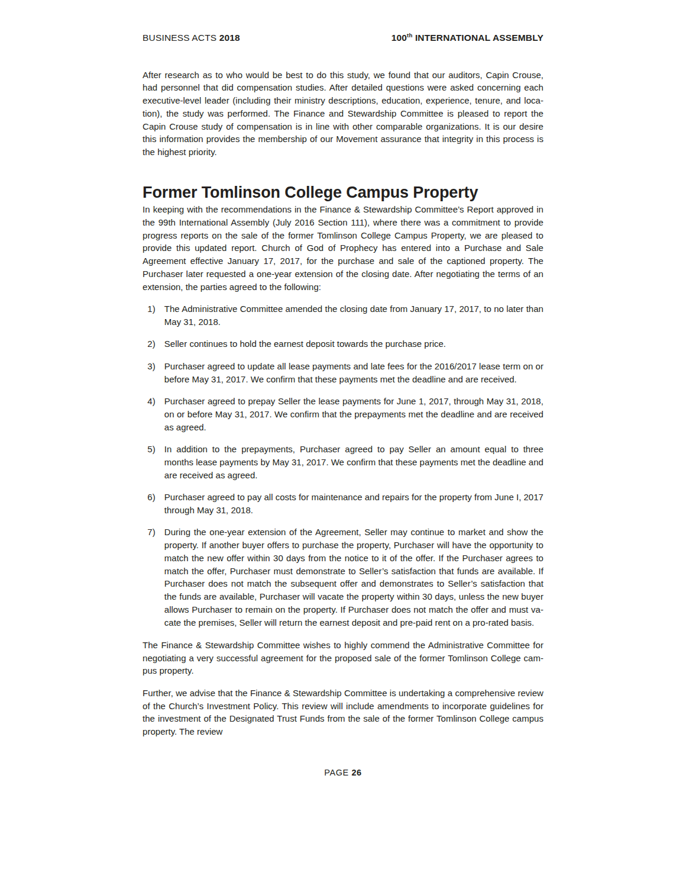BUSINESS ACTS 2018
100th INTERNATIONAL ASSEMBLY
After research as to who would be best to do this study, we found that our auditors, Capin Crouse, had personnel that did compensation studies. After detailed questions were asked concerning each executive-level leader (including their ministry descriptions, education, experience, tenure, and location), the study was performed. The Finance and Stewardship Committee is pleased to report the Capin Crouse study of compensation is in line with other comparable organizations. It is our desire this information provides the membership of our Movement assurance that integrity in this process is the highest priority.
Former Tomlinson College Campus Property
In keeping with the recommendations in the Finance & Stewardship Committee’s Report approved in the 99th International Assembly (July 2016 Section 111), where there was a commitment to provide progress reports on the sale of the former Tomlinson College Campus Property, we are pleased to provide this updated report. Church of God of Prophecy has entered into a Purchase and Sale Agreement effective January 17, 2017, for the purchase and sale of the captioned property. The Purchaser later requested a one-year extension of the closing date. After negotiating the terms of an extension, the parties agreed to the following:
The Administrative Committee amended the closing date from January 17, 2017, to no later than May 31, 2018.
Seller continues to hold the earnest deposit towards the purchase price.
Purchaser agreed to update all lease payments and late fees for the 2016/2017 lease term on or before May 31, 2017. We confirm that these payments met the deadline and are received.
Purchaser agreed to prepay Seller the lease payments for June 1, 2017, through May 31, 2018, on or before May 31, 2017. We confirm that the prepayments met the deadline and are received as agreed.
In addition to the prepayments, Purchaser agreed to pay Seller an amount equal to three months lease payments by May 31, 2017. We confirm that these payments met the deadline and are received as agreed.
Purchaser agreed to pay all costs for maintenance and repairs for the property from June I, 2017 through May 31, 2018.
During the one-year extension of the Agreement, Seller may continue to market and show the property. If another buyer offers to purchase the property, Purchaser will have the opportunity to match the new offer within 30 days from the notice to it of the offer. If the Purchaser agrees to match the offer, Purchaser must demonstrate to Seller’s satisfaction that funds are available. If Purchaser does not match the subsequent offer and demonstrates to Seller’s satisfaction that the funds are available, Purchaser will vacate the property within 30 days, unless the new buyer allows Purchaser to remain on the property. If Purchaser does not match the offer and must vacate the premises, Seller will return the earnest deposit and pre-paid rent on a pro-rated basis.
The Finance & Stewardship Committee wishes to highly commend the Administrative Committee for negotiating a very successful agreement for the proposed sale of the former Tomlinson College campus property.
Further, we advise that the Finance & Stewardship Committee is undertaking a comprehensive review of the Church’s Investment Policy. This review will include amendments to incorporate guidelines for the investment of the Designated Trust Funds from the sale of the former Tomlinson College campus property. The review
PAGE 26